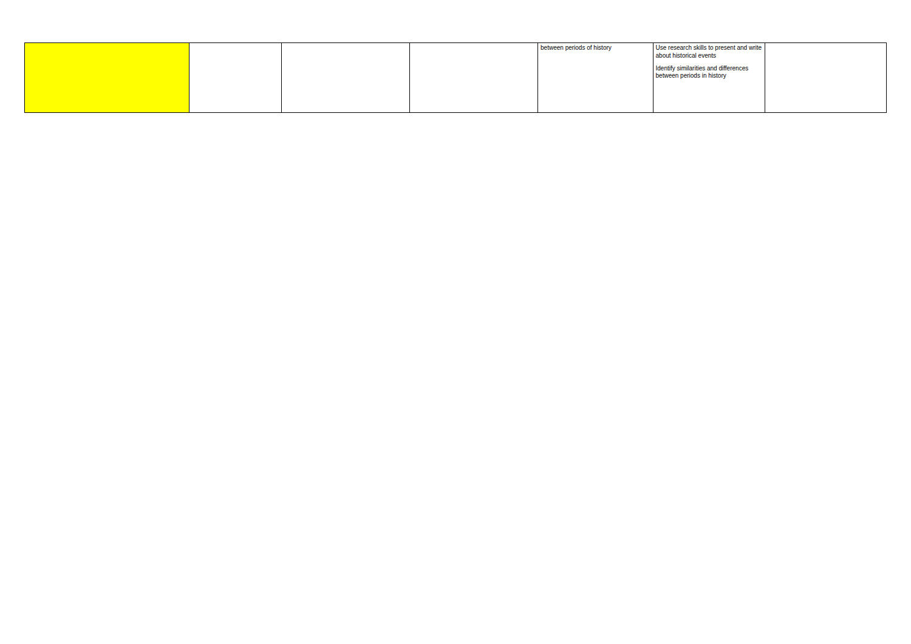| | | | | between periods of history | Use research skills to present and write about historical events Identify similarities and differences between periods in history | |